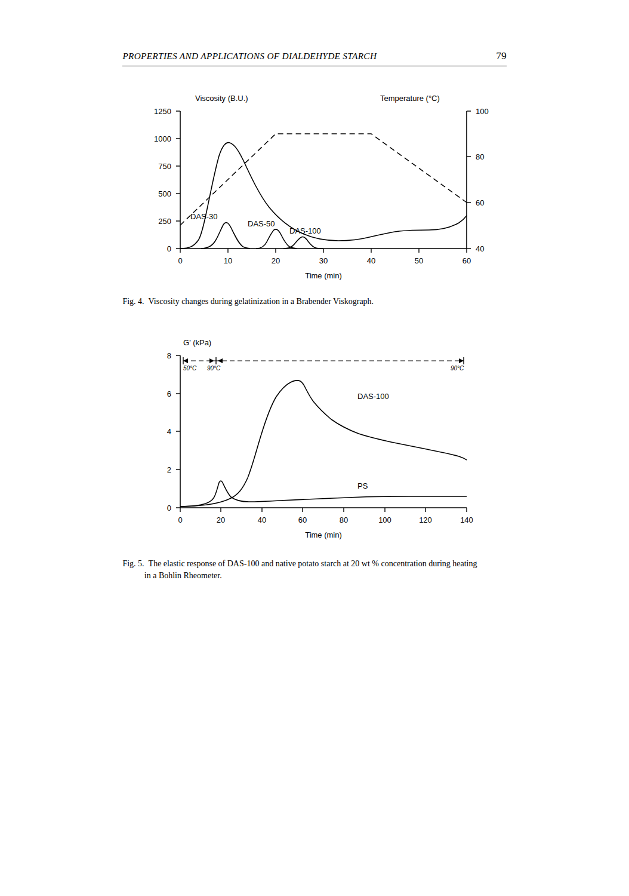PROPERTIES AND APPLICATIONS OF DIALDEHYDE STARCH
79
Viscosity (B.U.) Temperature (°C) 0 250 500 750 1000 1250 40 60 80 100 0 10 20 30 40 50 60 Time (min) DAS-30 DAS-50 DAS-100
Fig. 4. Viscosity changes during gelatinization in a Brabender Viskograph.
G’ (kPa) 0 2 4 6 8 0 20 40 60 80 100 120 140 Time (min) 50°C 90°C 90°C DAS-100 PS
Fig. 5. The elastic response of DAS-100 and native potato starch at 20 wt % concentration during heating in a Bohlin Rheometer.